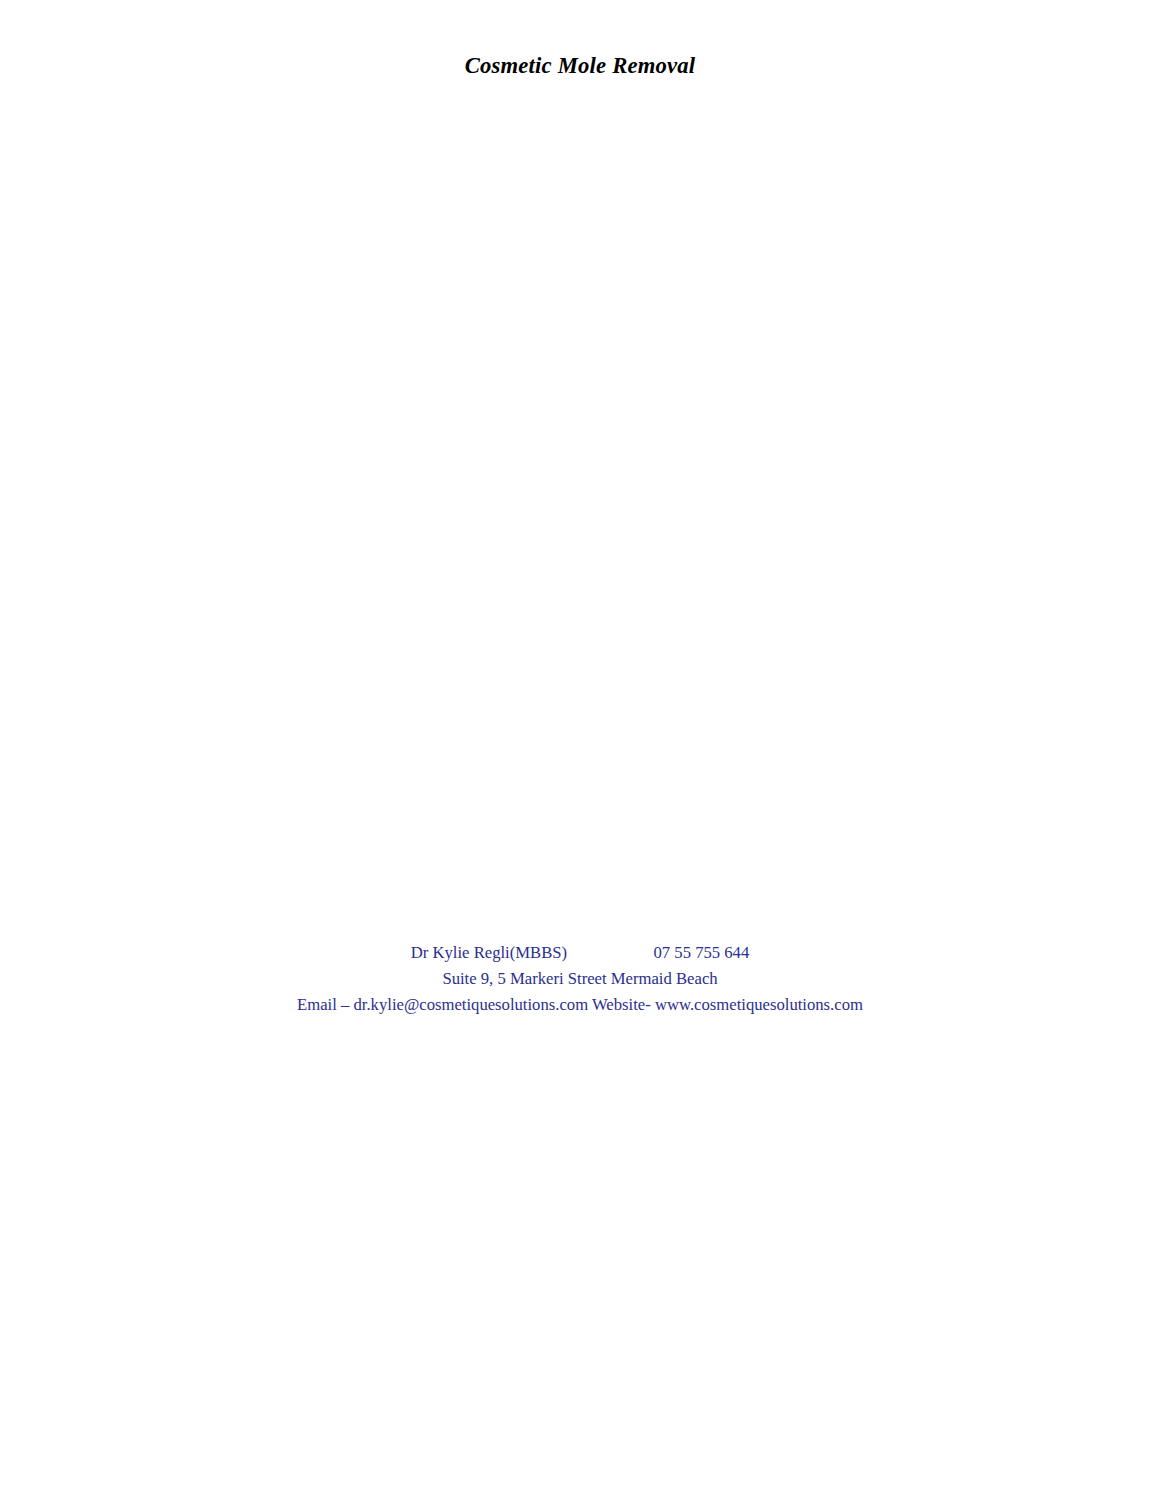Cosmetic Mole Removal
Dr Kylie Regli(MBBS) 07 55 755 644
Suite 9, 5 Markeri Street Mermaid Beach
Email – dr.kylie@cosmetiquesolutions.com Website- www.cosmetiquesolutions.com